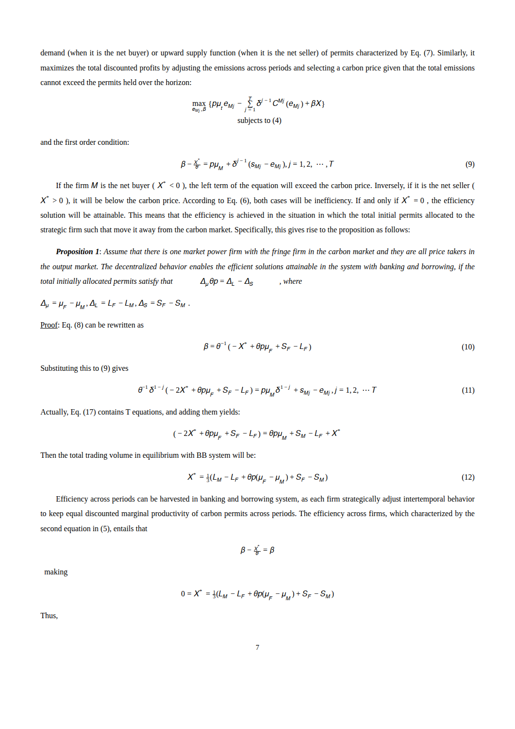demand (when it is the net buyer) or upward supply function (when it is the net seller) of permits characterized by Eq. (7). Similarly, it maximizes the total discounted profits by adjusting the emissions across periods and selecting a carbon price given that the total emissions cannot exceed the permits held over the horizon:
max eMj,β { pμteMj − ∑ j=1 T δj−1 CMj (eMj) + βX } subjects to (4)
and the first order condition:
β − X*θ = pμM + δj−1 ( sMj − eMj ) , j=1,2,⋯,T (9)
If the firm M is the net buyer ( X*<0 ), the left term of the equation will exceed the carbon price. Inversely, if it is the net seller ( X*>0 ), it will be below the carbon price. According to Eq. (6), both cases will be inefficiency. If and only if X*=0 , the efficiency solution will be attainable. This means that the efficiency is achieved in the situation in which the total initial permits allocated to the strategic firm such that move it away from the carbon market. Specifically, this gives rise to the proposition as follows:
Proposition 1: Assume that there is one market power firm with the fringe firm in the carbon market and they are all price takers in the output market. The decentralized behavior enables the efficient solutions attainable in the system with banking and borrowing, if the total initially allocated permits satisfy that Δμ θp = ΔL − ΔS , where
Δμ = μF − μM , ΔL = LF − LM , ΔS = SF − SM .
Proof: Eq. (8) can be rewritten as
β = θ−1 ( −X* + θpμF + SF − LF ) (10)
Substituting this to (9) gives
θ−1 δ1−j ( −2X* + θpμF + SF − LF ) = pμM δ1−j + sMj − eMj , j=1,2,⋯T (11)
Actually, Eq. (17) contains T equations, and adding them yields:
( −2X* + θpμF + SF − LF ) = θpμM + SM − LF + X*
Then the total trading volume in equilibrium with BB system will be:
X* = 13 ( LM − LF + θp ( μF − μM ) + SF − SM ) (12)
Efficiency across periods can be harvested in banking and borrowing system, as each firm strategically adjust intertemporal behavior to keep equal discounted marginal productivity of carbon permits across periods. The efficiency across firms, which characterized by the second equation in (5), entails that
β − X*θ = β
making
0 = X* = 13 ( LM − LF + θp ( μF − μM ) + SF − SM )
Thus,
7